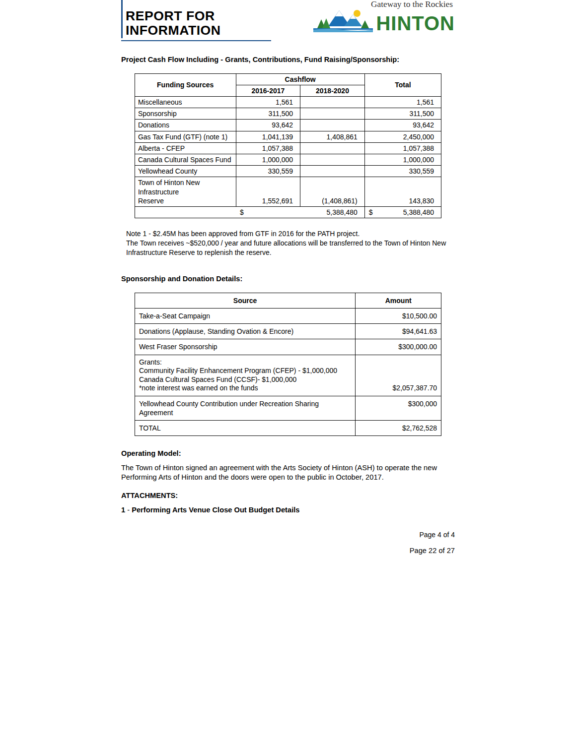REPORT FOR INFORMATION
Gateway to the Rockies
HINTON
Project Cash Flow Including - Grants, Contributions, Fund Raising/Sponsorship:
| Funding Sources | Cashflow | Total |
| --- | --- | --- |
| 2016-2017 | 2018-2020 |
| Miscellaneous | 1,561 | | 1,561 |
| Sponsorship | 311,500 | | 311,500 |
| Donations | 93,642 | | 93,642 |
| Gas Tax Fund (GTF) (note 1) | 1,041,139 | 1,408,861 | 2,450,000 |
| Alberta - CFEP | 1,057,388 | | 1,057,388 |
| Canada Cultural Spaces Fund | 1,000,000 | | 1,000,000 |
| Yellowhead County | 330,559 | | 330,559 |
| Town of Hinton New Infrastructure Reserve | 1,552,691 | (1,408,861) | 143,830 |
| | $ | 5,388,480 | / $ / 5,388,480 / |
Note 1 - $2.45M has been approved from GTF in 2016 for the PATH project.
The Town receives ~$520,000 / year and future allocations will be transferred to the Town of Hinton New
Infrastructure Reserve to replenish the reserve.
Sponsorship and Donation Details:
| Source | Amount |
| --- | --- |
| Take-a-Seat Campaign | $10,500.00 |
| Donations (Applause, Standing Ovation & Encore) | $94,641.63 |
| West Fraser Sponsorship | $300,000.00 |
| Grants: Community Facility Enhancement Program (CFEP) - $1,000,000 Canada Cultural Spaces Fund (CCSF)- $1,000,000 *note interest was earned on the funds | $2,057,387.70 |
| Yellowhead County Contribution under Recreation Sharing Agreement | $300,000 |
| TOTAL | $2,762,528 |
Operating Model:
The Town of Hinton signed an agreement with the Arts Society of Hinton (ASH) to operate the new Performing Arts of Hinton and the doors were open to the public in October, 2017.
ATTACHMENTS:
1 - Performing Arts Venue Close Out Budget Details
Page 4 of 4
Page 22 of 27